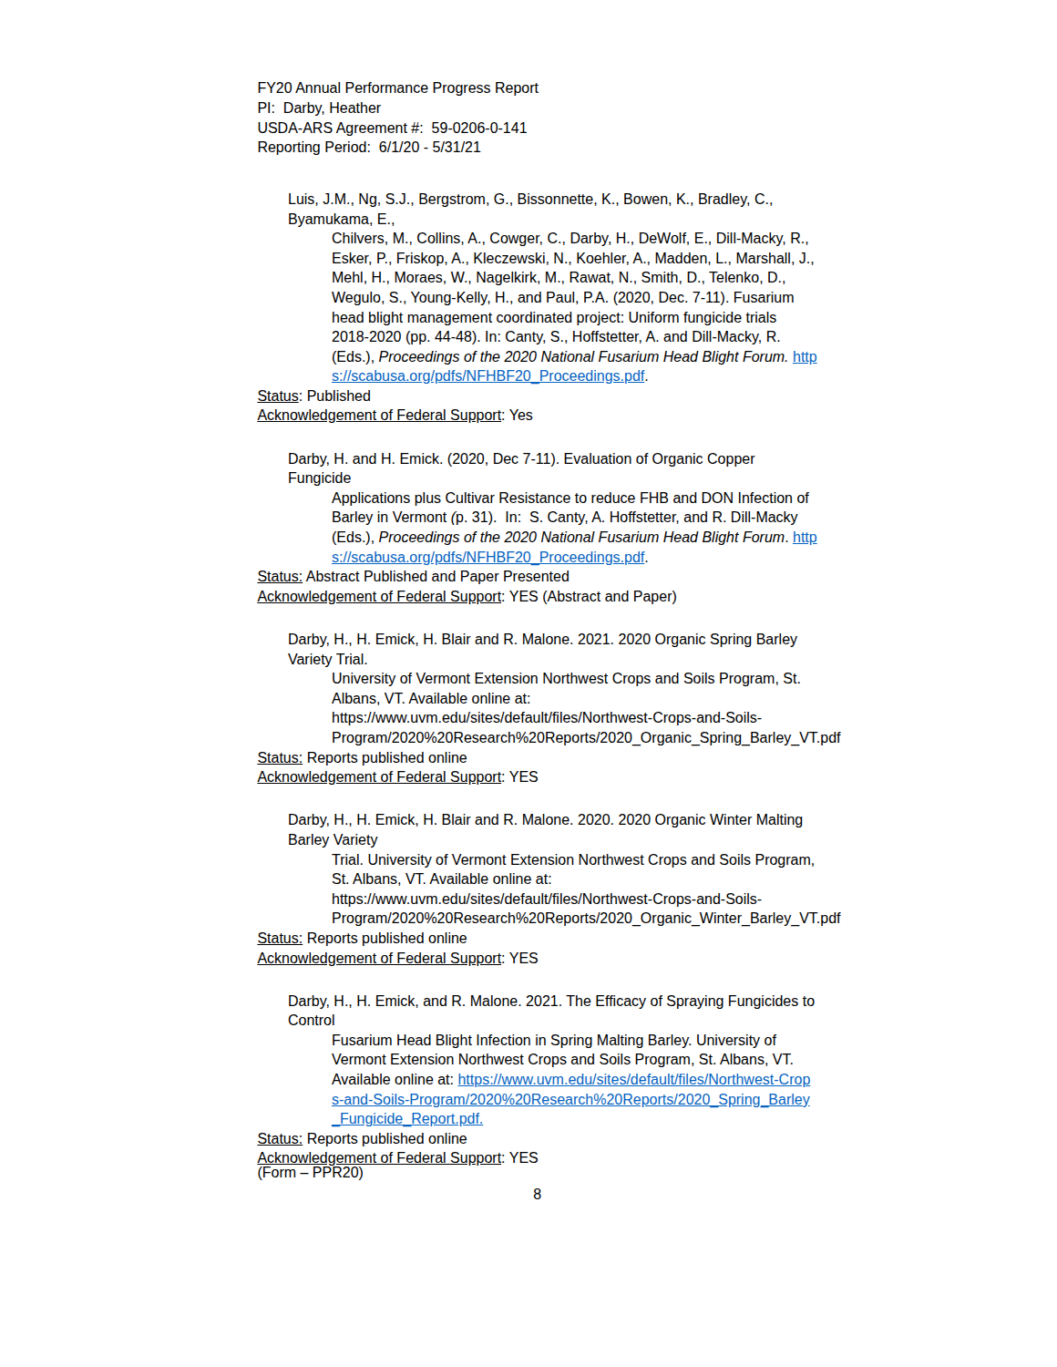FY20 Annual Performance Progress Report
PI: Darby, Heather
USDA-ARS Agreement #: 59-0206-0-141
Reporting Period: 6/1/20 - 5/31/21
Luis, J.M., Ng, S.J., Bergstrom, G., Bissonnette, K., Bowen, K., Bradley, C., Byamukama, E.,
Chilvers, M., Collins, A., Cowger, C., Darby, H., DeWolf, E., Dill-Macky, R., Esker, P., Friskop, A., Kleczewski, N., Koehler, A., Madden, L., Marshall, J., Mehl, H., Moraes, W., Nagelkirk, M., Rawat, N., Smith, D., Telenko, D., Wegulo, S., Young-Kelly, H., and Paul, P.A. (2020, Dec. 7-11). Fusarium head blight management coordinated project: Uniform fungicide trials 2018-2020 (pp. 44-48). In: Canty, S., Hoffstetter, A. and Dill-Macky, R. (Eds.), Proceedings of the 2020 National Fusarium Head Blight Forum. https://scabusa.org/pdfs/NFHBF20_Proceedings.pdf.
Status: Published
Acknowledgement of Federal Support: Yes
Darby, H. and H. Emick. (2020, Dec 7-11). Evaluation of Organic Copper Fungicide
Applications plus Cultivar Resistance to reduce FHB and DON Infection of Barley in Vermont (p. 31). In: S. Canty, A. Hoffstetter, and R. Dill-Macky (Eds.), Proceedings of the 2020 National Fusarium Head Blight Forum. https://scabusa.org/pdfs/NFHBF20_Proceedings.pdf.
Status: Abstract Published and Paper Presented
Acknowledgement of Federal Support: YES (Abstract and Paper)
Darby, H., H. Emick, H. Blair and R. Malone. 2021. 2020 Organic Spring Barley Variety Trial.
University of Vermont Extension Northwest Crops and Soils Program, St. Albans, VT. Available online at: https://www.uvm.edu/sites/default/files/Northwest-Crops-and-Soils-Program/2020%20Research%20Reports/2020_Organic_Spring_Barley_VT.pdf
Status: Reports published online
Acknowledgement of Federal Support: YES
Darby, H., H. Emick, H. Blair and R. Malone. 2020. 2020 Organic Winter Malting Barley Variety
Trial. University of Vermont Extension Northwest Crops and Soils Program, St. Albans, VT. Available online at: https://www.uvm.edu/sites/default/files/Northwest-Crops-and-Soils-Program/2020%20Research%20Reports/2020_Organic_Winter_Barley_VT.pdf
Status: Reports published online
Acknowledgement of Federal Support: YES
Darby, H., H. Emick, and R. Malone. 2021. The Efficacy of Spraying Fungicides to Control
Fusarium Head Blight Infection in Spring Malting Barley. University of Vermont Extension Northwest Crops and Soils Program, St. Albans, VT. Available online at: https://www.uvm.edu/sites/default/files/Northwest-Crops-and-Soils-Program/2020%20Research%20Reports/2020_Spring_Barley_Fungicide_Report.pdf.
Status: Reports published online
Acknowledgement of Federal Support: YES
(Form – PPR20)
8